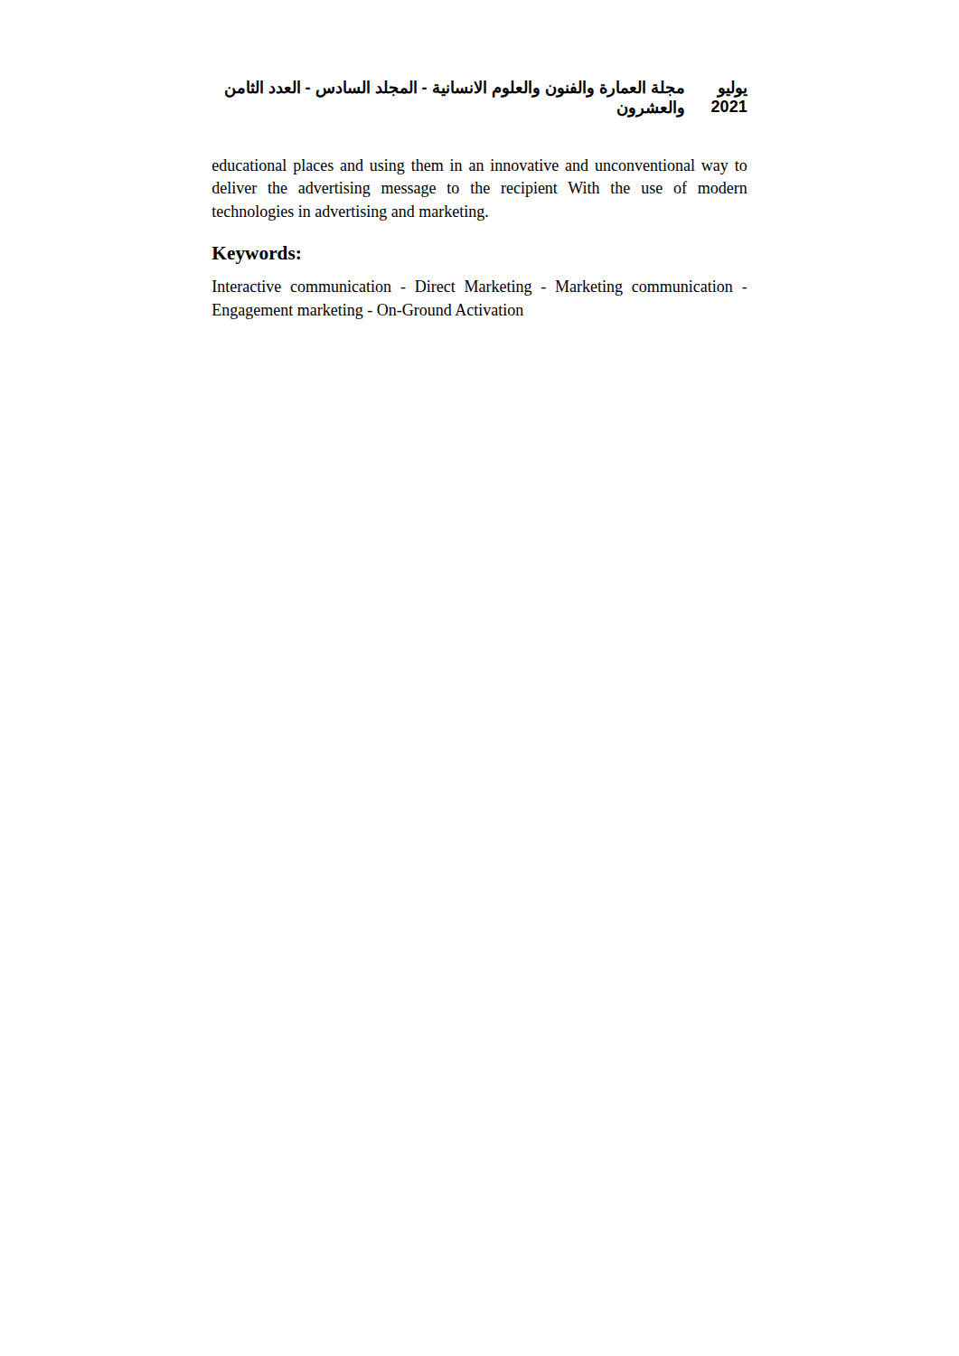يوليو 2021 مجلة العمارة والفنون والعلوم الانسانية - المجلد السادس - العدد الثامن والعشرون
educational places and using them in an innovative and unconventional way to deliver the advertising message to the recipient With the use of modern technologies in advertising and marketing.
Keywords:
Interactive communication - Direct Marketing - Marketing communication - Engagement marketing - On-Ground Activation